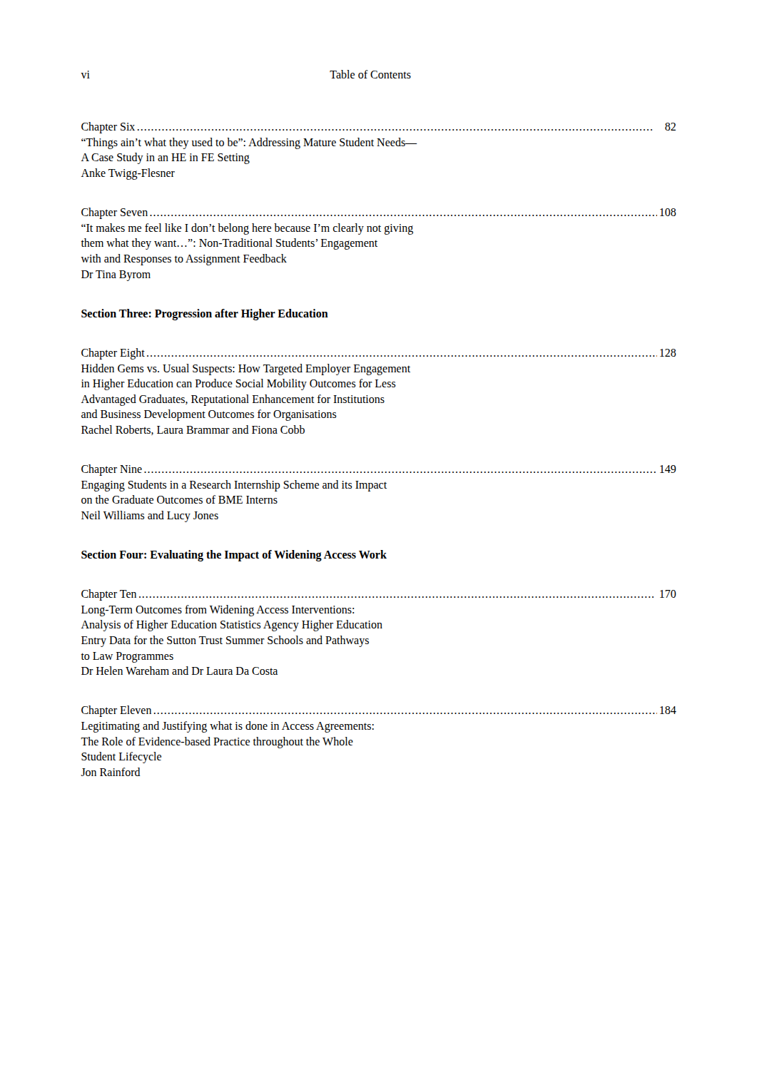vi Table of Contents
Chapter Six 82
“Things ain’t what they used to be”: Addressing Mature Student Needs—
A Case Study in an HE in FE Setting
Anke Twigg-Flesner
Chapter Seven 108
“It makes me feel like I don’t belong here because I’m clearly not giving
them what they want…”: Non-Traditional Students’ Engagement
with and Responses to Assignment Feedback
Dr Tina Byrom
Section Three: Progression after Higher Education
Chapter Eight 128
Hidden Gems vs. Usual Suspects: How Targeted Employer Engagement
in Higher Education can Produce Social Mobility Outcomes for Less
Advantaged Graduates, Reputational Enhancement for Institutions
and Business Development Outcomes for Organisations
Rachel Roberts, Laura Brammar and Fiona Cobb
Chapter Nine 149
Engaging Students in a Research Internship Scheme and its Impact
on the Graduate Outcomes of BME Interns
Neil Williams and Lucy Jones
Section Four: Evaluating the Impact of Widening Access Work
Chapter Ten 170
Long-Term Outcomes from Widening Access Interventions:
Analysis of Higher Education Statistics Agency Higher Education
Entry Data for the Sutton Trust Summer Schools and Pathways
to Law Programmes
Dr Helen Wareham and Dr Laura Da Costa
Chapter Eleven 184
Legitimating and Justifying what is done in Access Agreements:
The Role of Evidence-based Practice throughout the Whole
Student Lifecycle
Jon Rainford